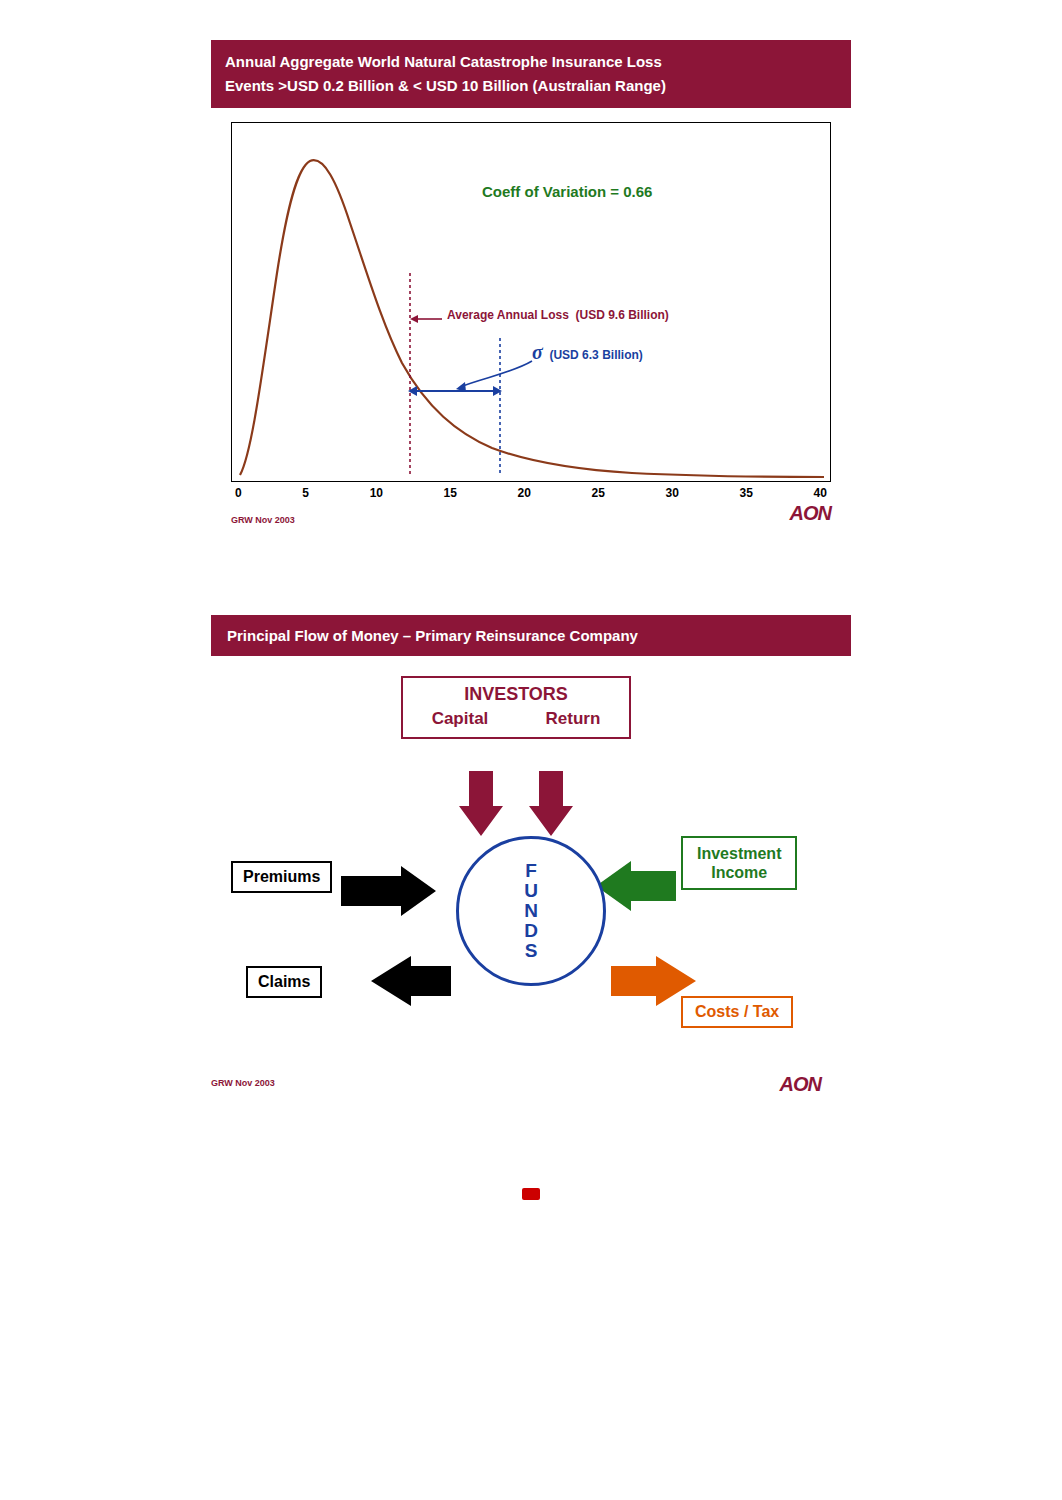Annual Aggregate World Natural Catastrophe Insurance Loss
Events >USD 0.2 Billion & < USD 10 Billion (Australian Range)
Coeff of Variation = 0.66
Average Annual Loss (USD 9.6 Billion)
σ (USD 6.3 Billion)
0510152025303540
GRW Nov 2003 AON
Principal Flow of Money – Primary Reinsurance Company
INVESTORS
Capital Return
FUNDS
Premiums
Claims
Investment
Income
Costs / Tax
GRW Nov 2003 AON